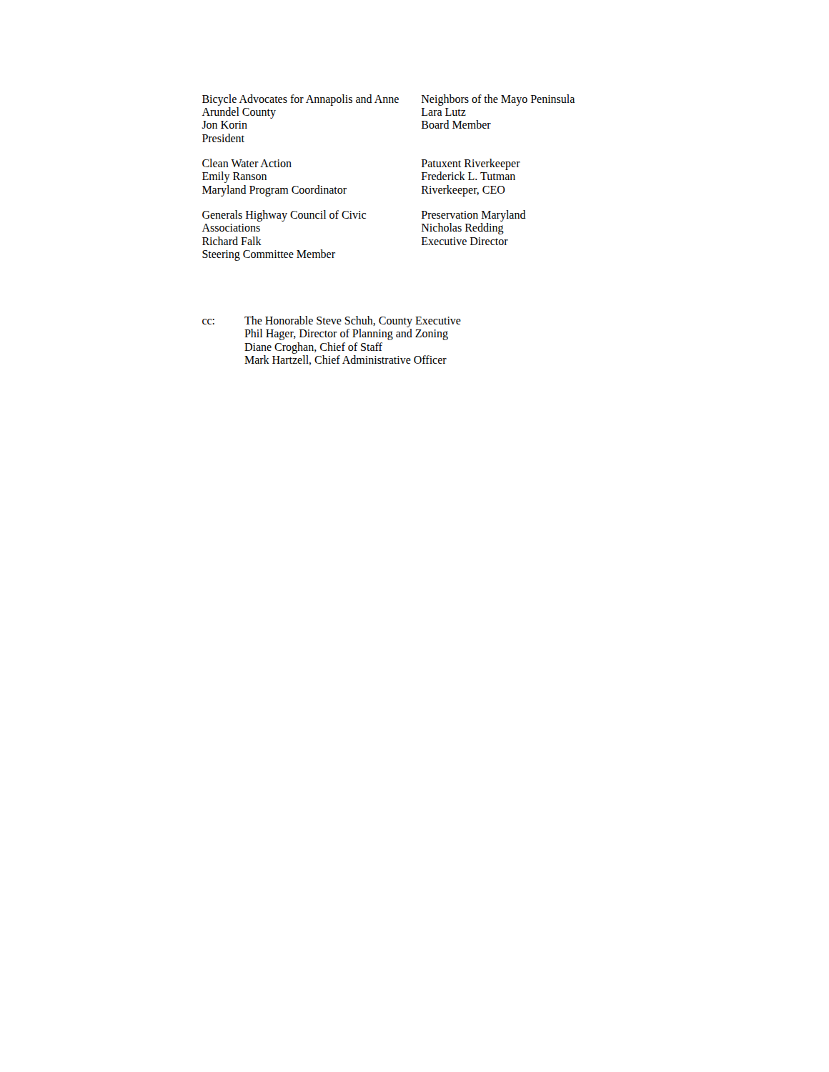| Bicycle Advocates for Annapolis and Anne Arundel County Jon Korin President | Neighbors of the Mayo Peninsula Lara Lutz Board Member |
| Clean Water Action Emily Ranson Maryland Program Coordinator | Patuxent Riverkeeper Frederick L. Tutman Riverkeeper, CEO |
| Generals Highway Council of Civic Associations Richard Falk Steering Committee Member | Preservation Maryland Nicholas Redding Executive Director |
| cc: | The Honorable Steve Schuh, County Executive Phil Hager, Director of Planning and Zoning Diane Croghan, Chief of Staff Mark Hartzell, Chief Administrative Officer |